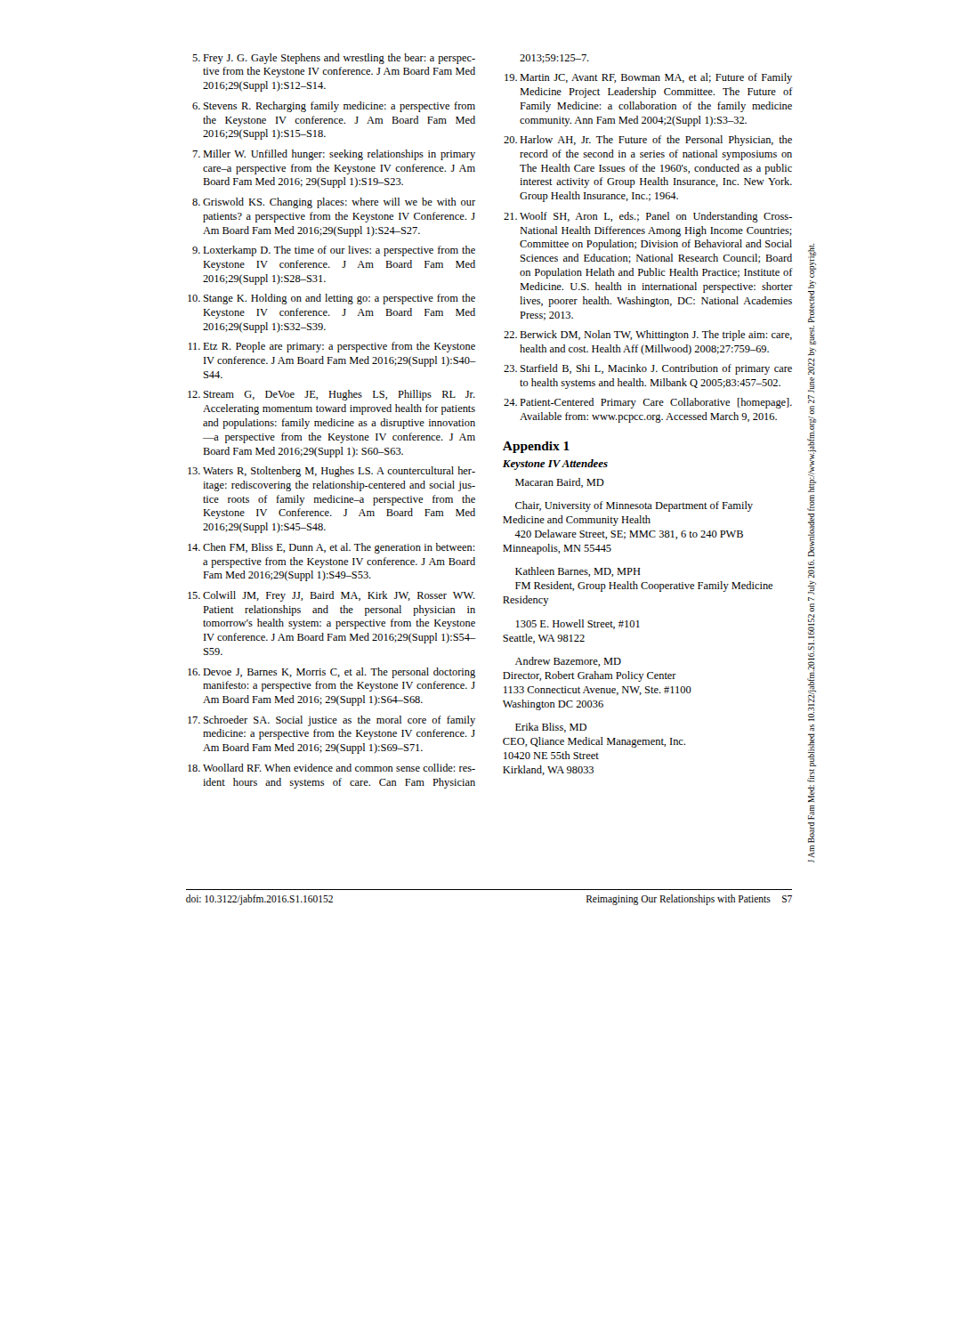J Am Board Fam Med: first published as 10.3122/jabfm.2016.S1.160152 on 7 July 2016. Downloaded from http://www.jabfm.org/ on 27 June 2022 by guest. Protected by copyright.
Frey J. G. Gayle Stephens and wrestling the bear: a perspective from the Keystone IV conference. J Am Board Fam Med 2016;29(Suppl 1):S12–S14.
Stevens R. Recharging family medicine: a perspective from the Keystone IV conference. J Am Board Fam Med 2016;29(Suppl 1):S15–S18.
Miller W. Unfilled hunger: seeking relationships in primary care–a perspective from the Keystone IV conference. J Am Board Fam Med 2016; 29(Suppl 1):S19–S23.
Griswold KS. Changing places: where will we be with our patients? a perspective from the Keystone IV Conference. J Am Board Fam Med 2016;29(Suppl 1):S24–S27.
Loxterkamp D. The time of our lives: a perspective from the Keystone IV conference. J Am Board Fam Med 2016;29(Suppl 1):S28–S31.
Stange K. Holding on and letting go: a perspective from the Keystone IV conference. J Am Board Fam Med 2016;29(Suppl 1):S32–S39.
Etz R. People are primary: a perspective from the Keystone IV conference. J Am Board Fam Med 2016;29(Suppl 1):S40–S44.
Stream G, DeVoe JE, Hughes LS, Phillips RL Jr. Accelerating momentum toward improved health for patients and populations: family medicine as a disruptive innovation—a perspective from the Keystone IV conference. J Am Board Fam Med 2016;29(Suppl 1): S60–S63.
Waters R, Stoltenberg M, Hughes LS. A countercultural heritage: rediscovering the relationship-centered and social justice roots of family medicine–a perspective from the Keystone IV Conference. J Am Board Fam Med 2016;29(Suppl 1):S45–S48.
Chen FM, Bliss E, Dunn A, et al. The generation in between: a perspective from the Keystone IV conference. J Am Board Fam Med 2016;29(Suppl 1):S49–S53.
Colwill JM, Frey JJ, Baird MA, Kirk JW, Rosser WW. Patient relationships and the personal physician in tomorrow's health system: a perspective from the Keystone IV conference. J Am Board Fam Med 2016;29(Suppl 1):S54–S59.
Devoe J, Barnes K, Morris C, et al. The personal doctoring manifesto: a perspective from the Keystone IV conference. J Am Board Fam Med 2016; 29(Suppl 1):S64–S68.
Schroeder SA. Social justice as the moral core of family medicine: a perspective from the Keystone IV conference. J Am Board Fam Med 2016; 29(Suppl 1):S69–S71.
Woollard RF. When evidence and common sense collide: resident hours and systems of care. Can Fam Physician 2013;59:125–7.
Martin JC, Avant RF, Bowman MA, et al; Future of Family Medicine Project Leadership Committee. The Future of Family Medicine: a collaboration of the family medicine community. Ann Fam Med 2004;2(Suppl 1):S3–32.
Harlow AH, Jr. The Future of the Personal Physician, the record of the second in a series of national symposiums on The Health Care Issues of the 1960's, conducted as a public interest activity of Group Health Insurance, Inc. New York. Group Health Insurance, Inc.; 1964.
Woolf SH, Aron L, eds.; Panel on Understanding Cross-National Health Differences Among High Income Countries; Committee on Population; Division of Behavioral and Social Sciences and Education; National Research Council; Board on Population Helath and Public Health Practice; Institute of Medicine. U.S. health in international perspective: shorter lives, poorer health. Washington, DC: National Academies Press; 2013.
Berwick DM, Nolan TW, Whittington J. The triple aim: care, health and cost. Health Aff (Millwood) 2008;27:759–69.
Starfield B, Shi L, Macinko J. Contribution of primary care to health systems and health. Milbank Q 2005;83:457–502.
Patient-Centered Primary Care Collaborative [homepage]. Available from: www.pcpcc.org. Accessed March 9, 2016.
Appendix 1
Keystone IV Attendees
Macaran Baird, MD
Chair, University of Minnesota Department of Family Medicine and Community Health
420 Delaware Street, SE; MMC 381, 6 to 240 PWB
Minneapolis, MN 55445
Kathleen Barnes, MD, MPH
FM Resident, Group Health Cooperative Family Medicine Residency
1305 E. Howell Street, #101
Seattle, WA 98122
Andrew Bazemore, MD
Director, Robert Graham Policy Center
1133 Connecticut Avenue, NW, Ste. #1100
Washington DC 20036
Erika Bliss, MD
CEO, Qliance Medical Management, Inc.
10420 NE 55th Street
Kirkland, WA 98033
doi: 10.3122/jabfm.2016.S1.160152 Reimagining Our Relationships with PatientsS7